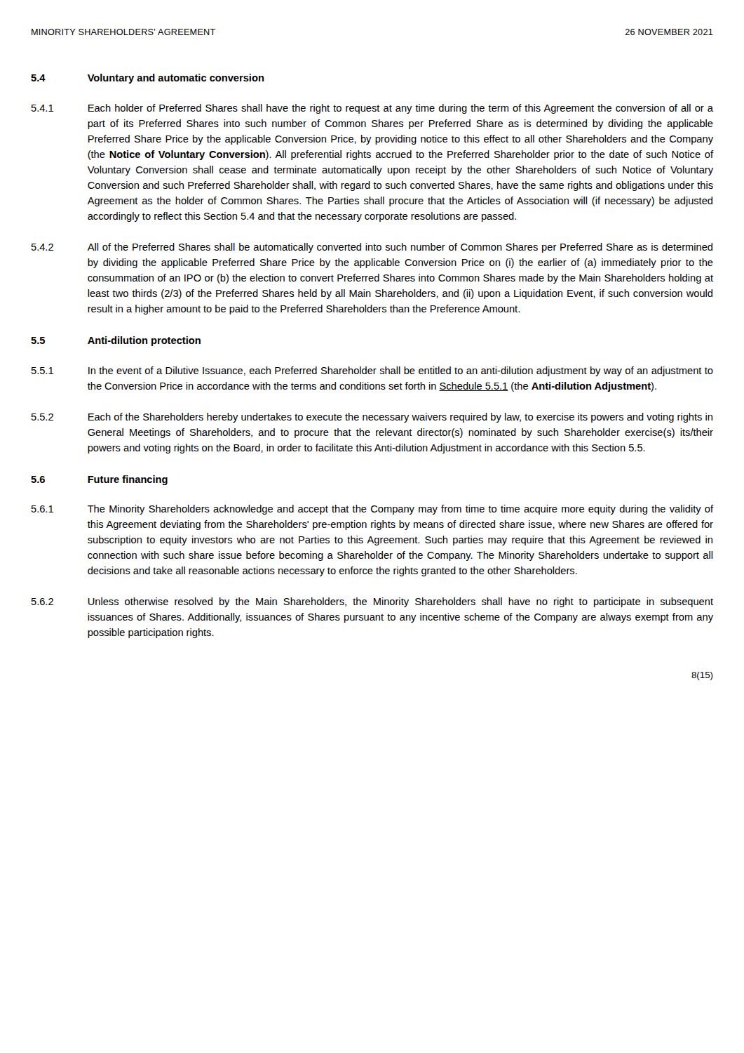MINORITY SHAREHOLDERS' AGREEMENT 26 NOVEMBER 2021
5.4
Voluntary and automatic conversion
5.4.1
Each holder of Preferred Shares shall have the right to request at any time during the term of this Agreement the conversion of all or a part of its Preferred Shares into such number of Common Shares per Preferred Share as is determined by dividing the applicable Preferred Share Price by the applicable Conversion Price, by providing notice to this effect to all other Shareholders and the Company (the Notice of Voluntary Conversion). All preferential rights accrued to the Preferred Shareholder prior to the date of such Notice of Voluntary Conversion shall cease and terminate automatically upon receipt by the other Shareholders of such Notice of Voluntary Conversion and such Preferred Shareholder shall, with regard to such converted Shares, have the same rights and obligations under this Agreement as the holder of Common Shares. The Parties shall procure that the Articles of Association will (if necessary) be adjusted accordingly to reflect this Section 5.4 and that the necessary corporate resolutions are passed.
5.4.2
All of the Preferred Shares shall be automatically converted into such number of Common Shares per Preferred Share as is determined by dividing the applicable Preferred Share Price by the applicable Conversion Price on (i) the earlier of (a) immediately prior to the consummation of an IPO or (b) the election to convert Preferred Shares into Common Shares made by the Main Shareholders holding at least two thirds (2/3) of the Preferred Shares held by all Main Shareholders, and (ii) upon a Liquidation Event, if such conversion would result in a higher amount to be paid to the Preferred Shareholders than the Preference Amount.
5.5
Anti-dilution protection
5.5.1
In the event of a Dilutive Issuance, each Preferred Shareholder shall be entitled to an anti-dilution adjustment by way of an adjustment to the Conversion Price in accordance with the terms and conditions set forth in Schedule 5.5.1 (the Anti-dilution Adjustment).
5.5.2
Each of the Shareholders hereby undertakes to execute the necessary waivers required by law, to exercise its powers and voting rights in General Meetings of Shareholders, and to procure that the relevant director(s) nominated by such Shareholder exercise(s) its/their powers and voting rights on the Board, in order to facilitate this Anti-dilution Adjustment in accordance with this Section 5.5.
5.6
Future financing
5.6.1
The Minority Shareholders acknowledge and accept that the Company may from time to time acquire more equity during the validity of this Agreement deviating from the Shareholders' pre-emption rights by means of directed share issue, where new Shares are offered for subscription to equity investors who are not Parties to this Agreement. Such parties may require that this Agreement be reviewed in connection with such share issue before becoming a Shareholder of the Company. The Minority Shareholders undertake to support all decisions and take all reasonable actions necessary to enforce the rights granted to the other Shareholders.
5.6.2
Unless otherwise resolved by the Main Shareholders, the Minority Shareholders shall have no right to participate in subsequent issuances of Shares. Additionally, issuances of Shares pursuant to any incentive scheme of the Company are always exempt from any possible participation rights.
8(15)